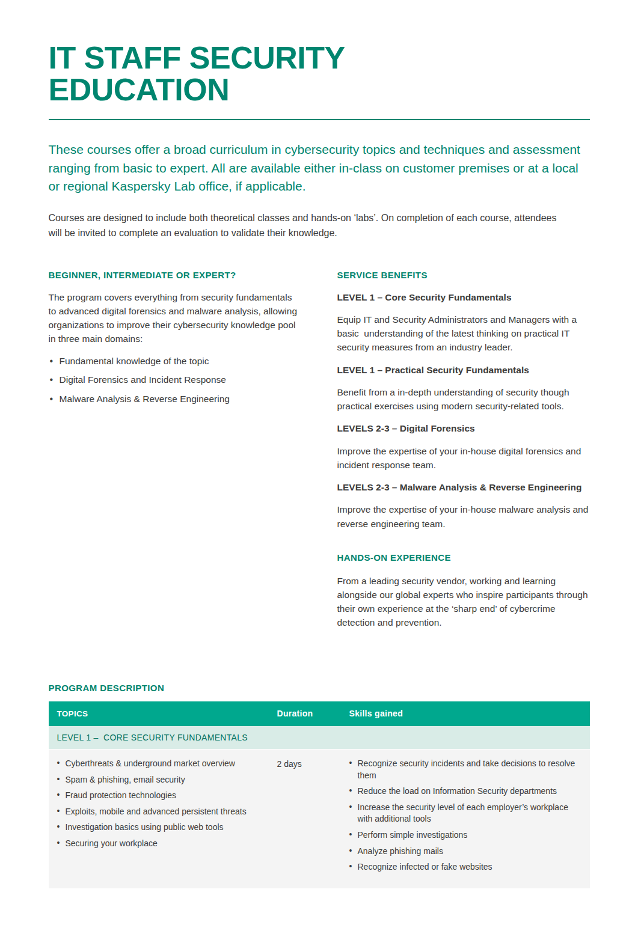IT Staff Security
Education
These courses offer a broad curriculum in cybersecurity topics and techniques and assessment ranging from basic to expert. All are available either in-class on customer premises or at a local or regional Kaspersky Lab office, if applicable.
Courses are designed to include both theoretical classes and hands-on ‘labs’. On completion of each course, attendees will be invited to complete an evaluation to validate their knowledge.
Beginner, Intermediate or Expert?
The program covers everything from security fundamentals to advanced digital forensics and malware analysis, allowing organizations to improve their cybersecurity knowledge pool in three main domains:
Fundamental knowledge of the topic
Digital Forensics and Incident Response
Malware Analysis & Reverse Engineering
Service Benefits
LEVEL 1 – Core Security Fundamentals
Equip IT and Security Administrators and Managers with a basic understanding of the latest thinking on practical IT security measures from an industry leader.
LEVEL 1 – Practical Security Fundamentals
Benefit from a in-depth understanding of security though practical exercises using modern security-related tools.
LEVELS 2-3 – Digital Forensics
Improve the expertise of your in-house digital forensics and incident response team.
LEVELS 2-3 – Malware Analysis & Reverse Engineering
Improve the expertise of your in-house malware analysis and reverse engineering team.
Hands-on Experience
From a leading security vendor, working and learning alongside our global experts who inspire participants through their own experience at the ‘sharp end’ of cybercrime detection and prevention.
Program Description
| Topics | Duration | Skills gained |
| --- | --- | --- |
| Level 1 – Core Security Fundamentals |
| Cyberthreats & underground market overview Spam & phishing, email security Fraud protection technologies Exploits, mobile and advanced persistent threats Investigation basics using public web tools Securing your workplace | 2 days | Recognize security incidents and take decisions to resolve them Reduce the load on Information Security departments Increase the security level of each employer’s workplace with additional tools Perform simple investigations Analyze phishing mails Recognize infected or fake websites |